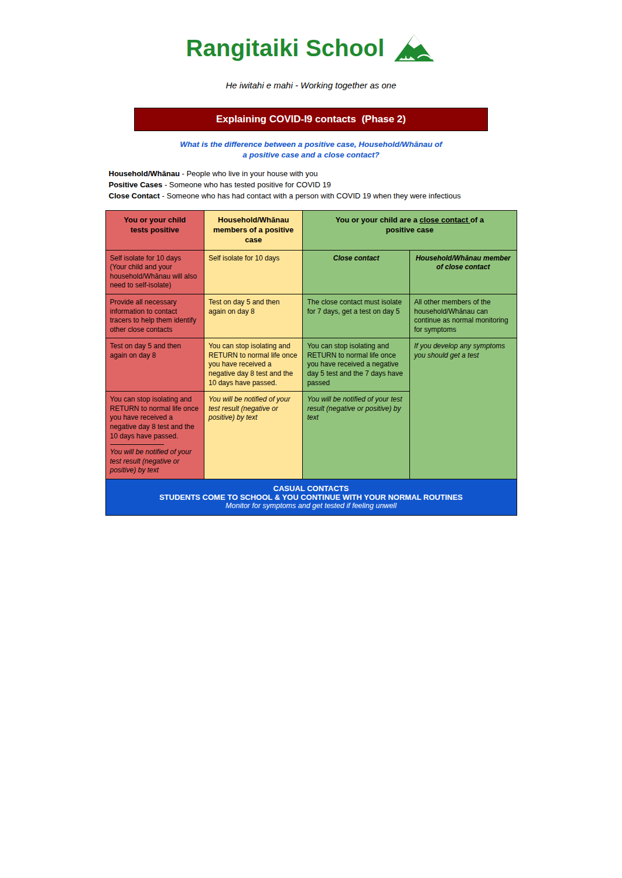Rangitaiki School
He iwitahi e mahi - Working together as one
Explaining COVID-I9 contacts (Phase 2)
What is the difference between a positive case, Household/Whānau of
a positive case and a close contact?
Household/Whānau - People who live in your house with you
Positive Cases - Someone who has tested positive for COVID 19
Close Contact - Someone who has had contact with a person with COVID 19 when they were infectious
| You or your child tests positive | Household/Whānau members of a positive case | You or your child are a close contact of a positive case |
| --- | --- | --- |
| Self isolate for 10 days (Your child and your household/Whānau will also need to self-isolate) | Self isolate for 10 days | Close contact | Household/Whānau member of close contact |
| Provide all necessary information to contact tracers to help them identify other close contacts | Test on day 5 and then again on day 8 | The close contact must isolate for 7 days, get a test on day 5 | All other members of the household/Whānau can continue as normal monitoring for symptoms |
| Test on day 5 and then again on day 8 | You can stop isolating and RETURN to normal life once you have received a negative day 8 test and the 10 days have passed. | You can stop isolating and RETURN to normal life once you have received a negative day 5 test and the 7 days have passed | If you develop any symptoms you should get a test |
| You can stop isolating and RETURN to normal life once you have received a negative day 8 test and the 10 days have passed. You will be notified of your test result (negative or positive) by text | You will be notified of your test result (negative or positive) by text | You will be notified of your test result (negative or positive) by text |
CASUAL CONTACTS
STUDENTS COME TO SCHOOL & YOU CONTINUE WITH YOUR NORMAL ROUTINES
Monitor for symptoms and get tested if feeling unwell